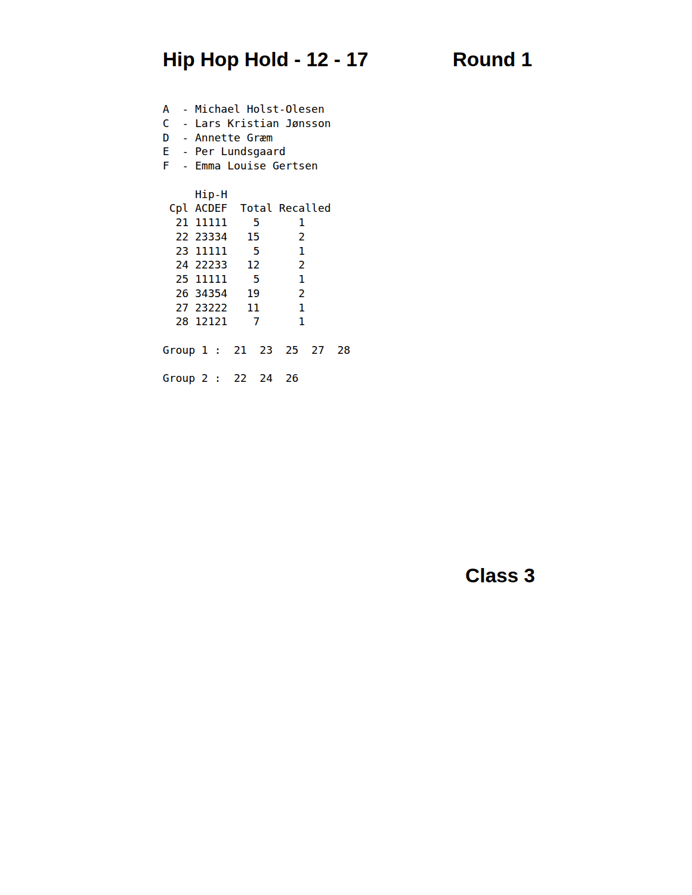Hip Hop Hold - 12 - 17 Round 1
A  - Michael Holst-Olesen
C  - Lars Kristian Jønsson
D  - Annette Græm
E  - Per Lundsgaard
F  - Emma Louise Gertsen

     Hip-H
 Cpl ACDEF  Total Recalled
  21 11111    5      1
  22 23334   15      2
  23 11111    5      1
  24 22233   12      2
  25 11111    5      1
  26 34354   19      2
  27 23222   11      1
  28 12121    7      1

Group 1 :  21  23  25  27  28

Group 2 :  22  24  26
Class 3